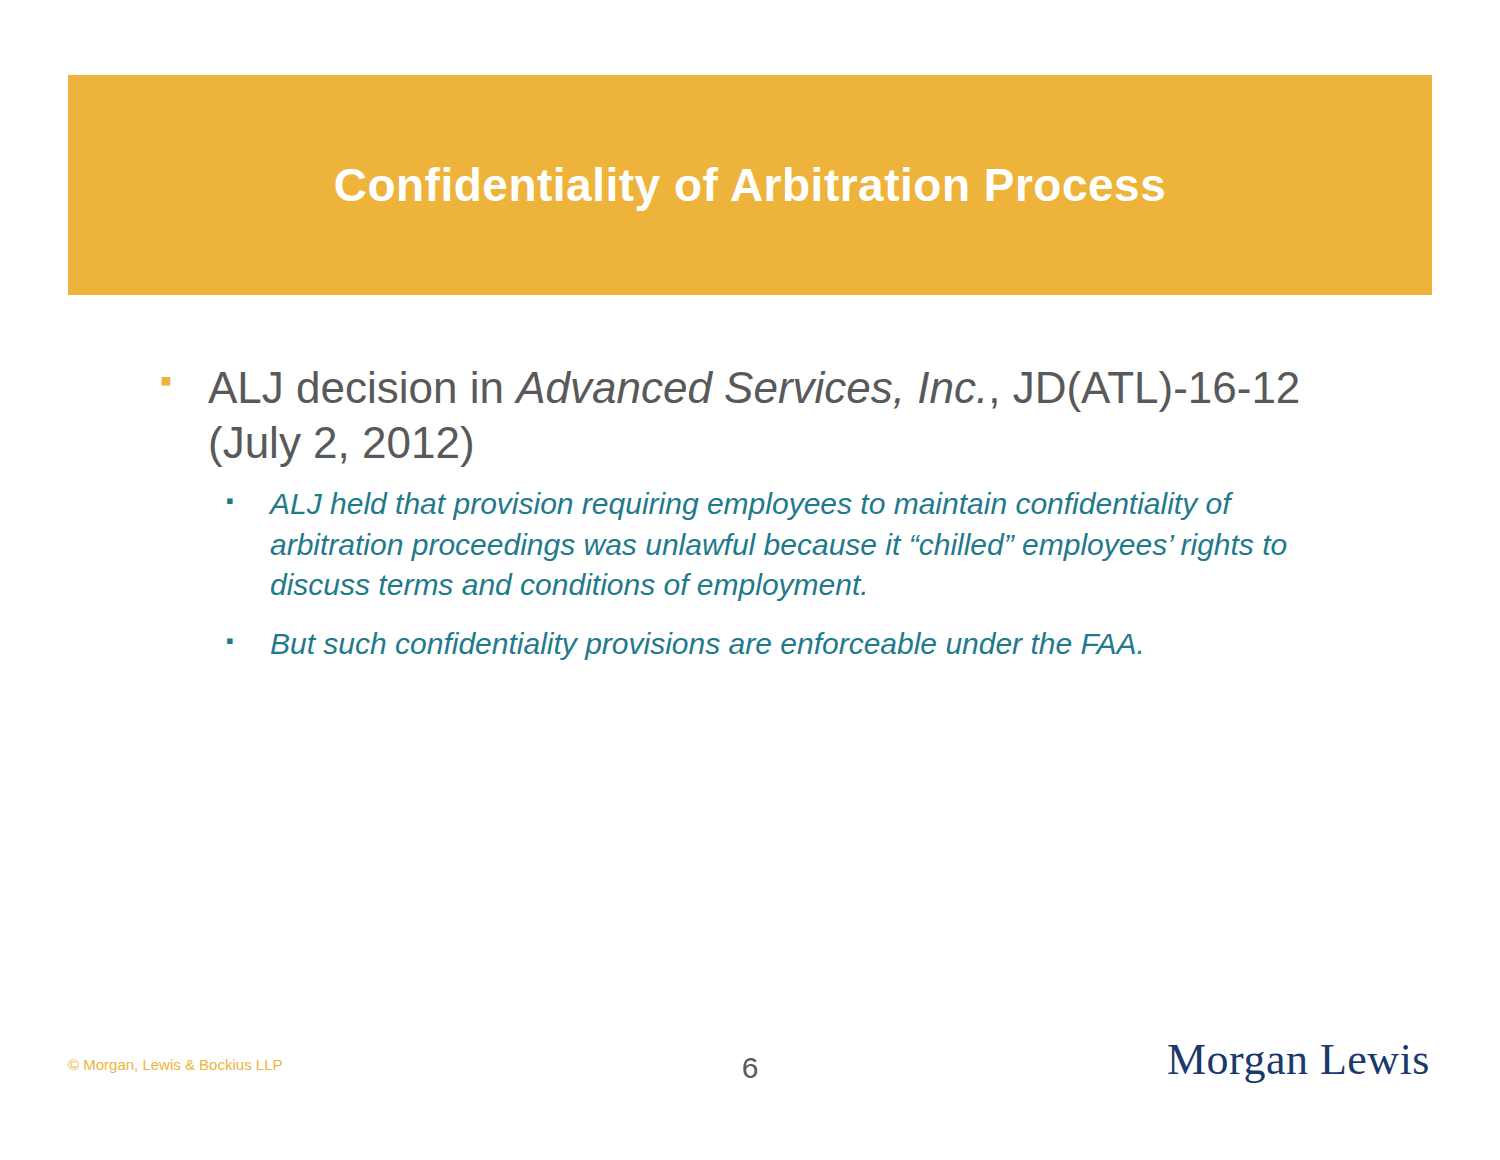Confidentiality of Arbitration Process
ALJ decision in Advanced Services, Inc., JD(ATL)-16-12 (July 2, 2012)
ALJ held that provision requiring employees to maintain confidentiality of arbitration proceedings was unlawful because it “chilled” employees’ rights to discuss terms and conditions of employment.
But such confidentiality provisions are enforceable under the FAA.
© Morgan, Lewis & Bockius LLP
6
Morgan Lewis